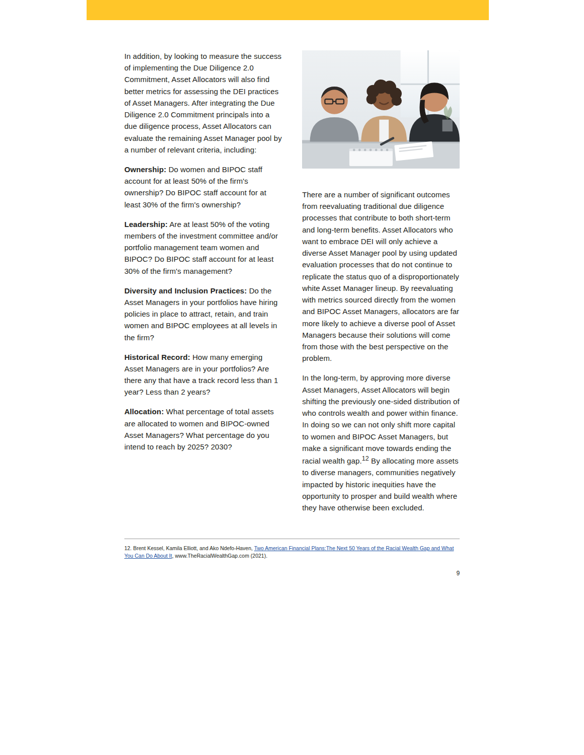In addition, by looking to measure the success of implementing the Due Diligence 2.0 Commitment, Asset Allocators will also find better metrics for assessing the DEI practices of Asset Managers. After integrating the Due Diligence 2.0 Commitment principals into a due diligence process, Asset Allocators can evaluate the remaining Asset Manager pool by a number of relevant criteria, including:
Ownership: Do women and BIPOC staff account for at least 50% of the firm's ownership? Do BIPOC staff account for at least 30% of the firm's ownership?
Leadership: Are at least 50% of the voting members of the investment committee and/or portfolio management team women and BIPOC? Do BIPOC staff account for at least 30% of the firm's management?
Diversity and Inclusion Practices: Do the Asset Managers in your portfolios have hiring policies in place to attract, retain, and train women and BIPOC employees at all levels in the firm?
Historical Record: How many emerging Asset Managers are in your portfolios? Are there any that have a track record less than 1 year? Less than 2 years?
Allocation: What percentage of total assets are allocated to women and BIPOC-owned Asset Managers? What percentage do you intend to reach by 2025? 2030?
There are a number of significant outcomes from reevaluating traditional due diligence processes that contribute to both short-term and long-term benefits. Asset Allocators who want to embrace DEI will only achieve a diverse Asset Manager pool by using updated evaluation processes that do not continue to replicate the status quo of a disproportionately white Asset Manager lineup. By reevaluating with metrics sourced directly from the women and BIPOC Asset Managers, allocators are far more likely to achieve a diverse pool of Asset Managers because their solutions will come from those with the best perspective on the problem.
In the long-term, by approving more diverse Asset Managers, Asset Allocators will begin shifting the previously one-sided distribution of who controls wealth and power within finance. In doing so we can not only shift more capital to women and BIPOC Asset Managers, but make a significant move towards ending the racial wealth gap.12 By allocating more assets to diverse managers, communities negatively impacted by historic inequities have the opportunity to prosper and build wealth where they have otherwise been excluded.
12. Brent Kessel, Kamila Elliott, and Ako Ndefo-Haven, Two American Financial Plans:The Next 50 Years of the Racial Wealth Gap and What You Can Do About It, www.TheRacialWealthGap.com (2021).
9